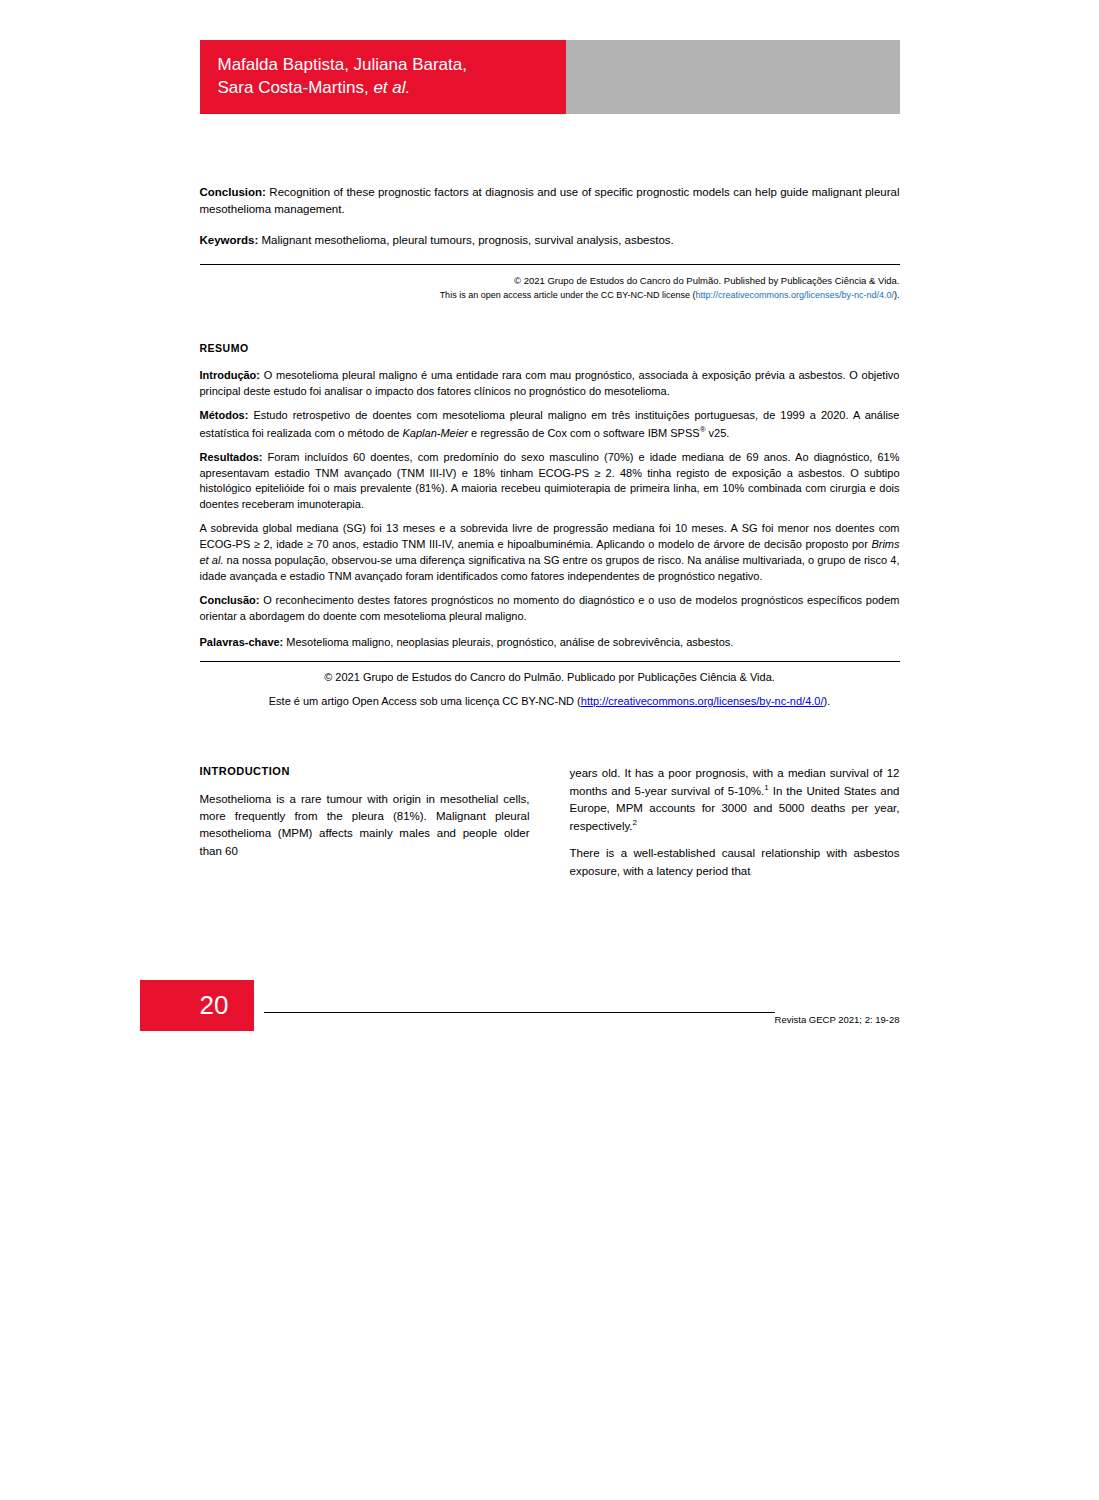Mafalda Baptista, Juliana Barata,
Sara Costa-Martins, et al.
Conclusion: Recognition of these prognostic factors at diagnosis and use of specific prognostic models can help guide malignant pleural mesothelioma management.
Keywords: Malignant mesothelioma, pleural tumours, prognosis, survival analysis, asbestos.
© 2021 Grupo de Estudos do Cancro do Pulmão. Published by Publicações Ciência & Vida.
This is an open access article under the CC BY-NC-ND license (http://creativecommons.org/licenses/by-nc-nd/4.0/).
RESUMO
Introdução: O mesotelioma pleural maligno é uma entidade rara com mau prognóstico, associada à exposição prévia a asbestos. O objetivo principal deste estudo foi analisar o impacto dos fatores clínicos no prognóstico do mesotelioma.
Métodos: Estudo retrospetivo de doentes com mesotelioma pleural maligno em três instituições portuguesas, de 1999 a 2020. A análise estatística foi realizada com o método de Kaplan-Meier e regressão de Cox com o software IBM SPSS® v25.
Resultados: Foram incluídos 60 doentes, com predomínio do sexo masculino (70%) e idade mediana de 69 anos. Ao diagnóstico, 61% apresentavam estadio TNM avançado (TNM III-IV) e 18% tinham ECOG-PS ≥ 2. 48% tinha registo de exposição a asbestos. O subtipo histológico epitelióide foi o mais prevalente (81%). A maioria recebeu quimioterapia de primeira linha, em 10% combinada com cirurgia e dois doentes receberam imunoterapia.
A sobrevida global mediana (SG) foi 13 meses e a sobrevida livre de progressão mediana foi 10 meses. A SG foi menor nos doentes com ECOG-PS ≥ 2, idade ≥ 70 anos, estadio TNM III-IV, anemia e hipoalbuminémia. Aplicando o modelo de árvore de decisão proposto por Brims et al. na nossa população, observou-se uma diferença significativa na SG entre os grupos de risco. Na análise multivariada, o grupo de risco 4, idade avançada e estadio TNM avançado foram identificados como fatores independentes de prognóstico negativo.
Conclusão: O reconhecimento destes fatores prognósticos no momento do diagnóstico e o uso de modelos prognósticos específicos podem orientar a abordagem do doente com mesotelioma pleural maligno.
Palavras-chave: Mesotelioma maligno, neoplasias pleurais, prognóstico, análise de sobrevivência, asbestos.
© 2021 Grupo de Estudos do Cancro do Pulmão. Publicado por Publicações Ciência & Vida.
Este é um artigo Open Access sob uma licença CC BY-NC-ND (http://creativecommons.org/licenses/by-nc-nd/4.0/).
INTRODUCTION
Mesothelioma is a rare tumour with origin in mesothelial cells, more frequently from the pleura (81%). Malignant pleural mesothelioma (MPM) affects mainly males and people older than 60
years old. It has a poor prognosis, with a median survival of 12 months and 5-year survival of 5-10%.1 In the United States and Europe, MPM accounts for 3000 and 5000 deaths per year, respectively.2
There is a well-established causal relationship with asbestos exposure, with a latency period that
20
Revista GECP 2021; 2: 19-28